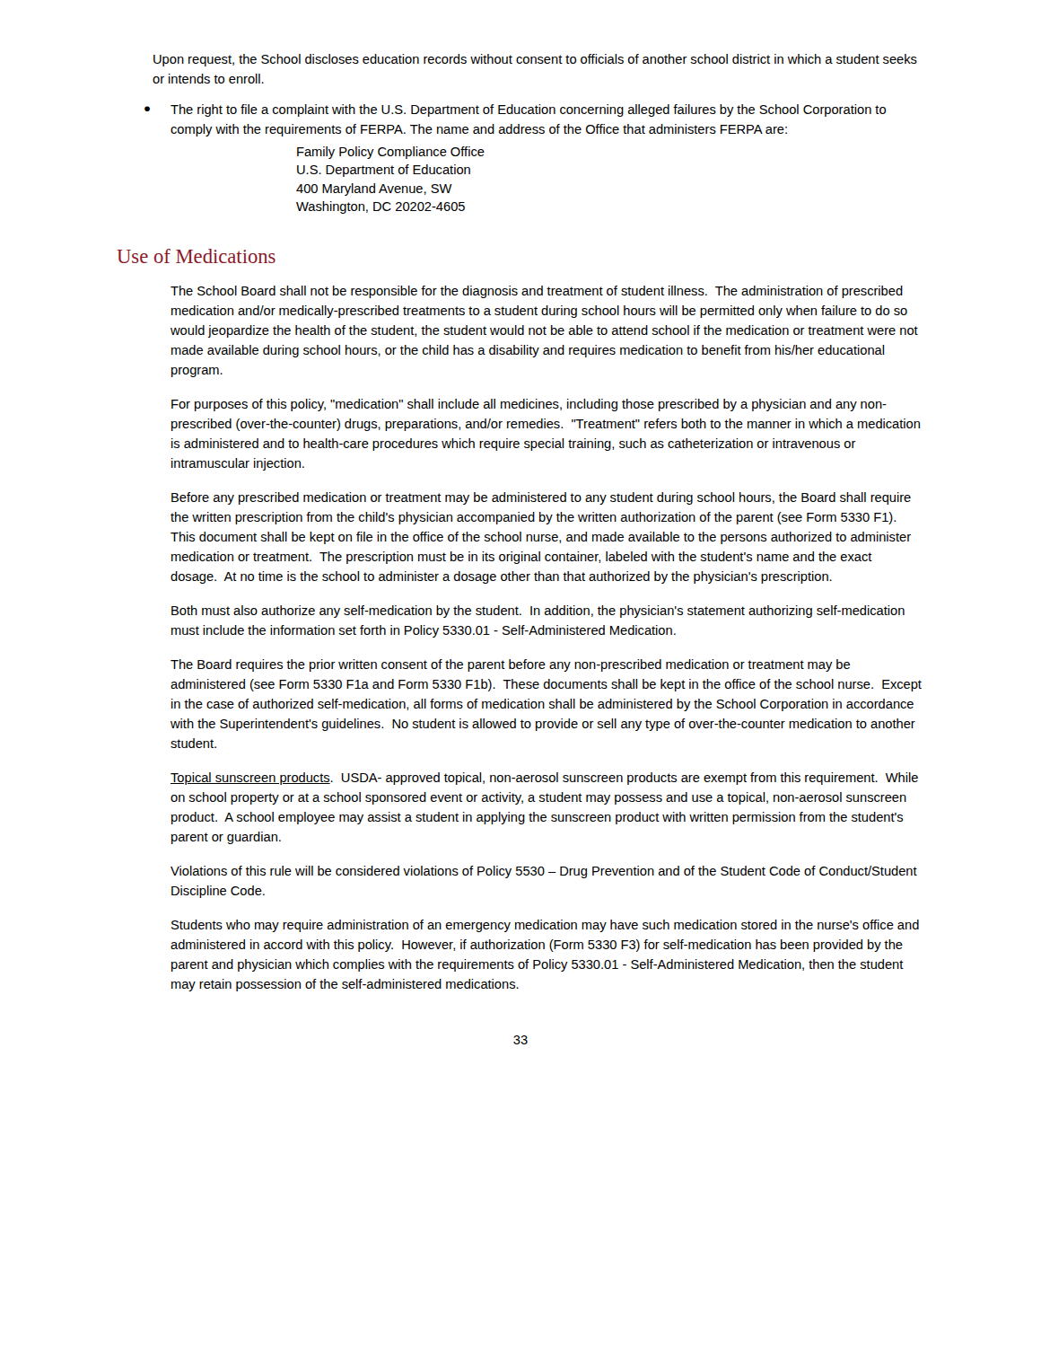Upon request, the School discloses education records without consent to officials of another school district in which a student seeks or intends to enroll.
The right to file a complaint with the U.S. Department of Education concerning alleged failures by the School Corporation to comply with the requirements of FERPA. The name and address of the Office that administers FERPA are:
Family Policy Compliance Office
U.S. Department of Education
400 Maryland Avenue, SW
Washington, DC 20202-4605
Use of Medications
The School Board shall not be responsible for the diagnosis and treatment of student illness. The administration of prescribed medication and/or medically-prescribed treatments to a student during school hours will be permitted only when failure to do so would jeopardize the health of the student, the student would not be able to attend school if the medication or treatment were not made available during school hours, or the child has a disability and requires medication to benefit from his/her educational program.
For purposes of this policy, "medication" shall include all medicines, including those prescribed by a physician and any non-prescribed (over-the-counter) drugs, preparations, and/or remedies. "Treatment" refers both to the manner in which a medication is administered and to health-care procedures which require special training, such as catheterization or intravenous or intramuscular injection.
Before any prescribed medication or treatment may be administered to any student during school hours, the Board shall require the written prescription from the child's physician accompanied by the written authorization of the parent (see Form 5330 F1). This document shall be kept on file in the office of the school nurse, and made available to the persons authorized to administer medication or treatment. The prescription must be in its original container, labeled with the student's name and the exact dosage. At no time is the school to administer a dosage other than that authorized by the physician's prescription.
Both must also authorize any self-medication by the student. In addition, the physician's statement authorizing self-medication must include the information set forth in Policy 5330.01 - Self-Administered Medication.
The Board requires the prior written consent of the parent before any non-prescribed medication or treatment may be administered (see Form 5330 F1a and Form 5330 F1b). These documents shall be kept in the office of the school nurse. Except in the case of authorized self-medication, all forms of medication shall be administered by the School Corporation in accordance with the Superintendent's guidelines. No student is allowed to provide or sell any type of over-the-counter medication to another student.
Topical sunscreen products. USDA- approved topical, non-aerosol sunscreen products are exempt from this requirement. While on school property or at a school sponsored event or activity, a student may possess and use a topical, non-aerosol sunscreen product. A school employee may assist a student in applying the sunscreen product with written permission from the student's parent or guardian.
Violations of this rule will be considered violations of Policy 5530 – Drug Prevention and of the Student Code of Conduct/Student Discipline Code.
Students who may require administration of an emergency medication may have such medication stored in the nurse's office and administered in accord with this policy. However, if authorization (Form 5330 F3) for self-medication has been provided by the parent and physician which complies with the requirements of Policy 5330.01 - Self-Administered Medication, then the student may retain possession of the self-administered medications.
33